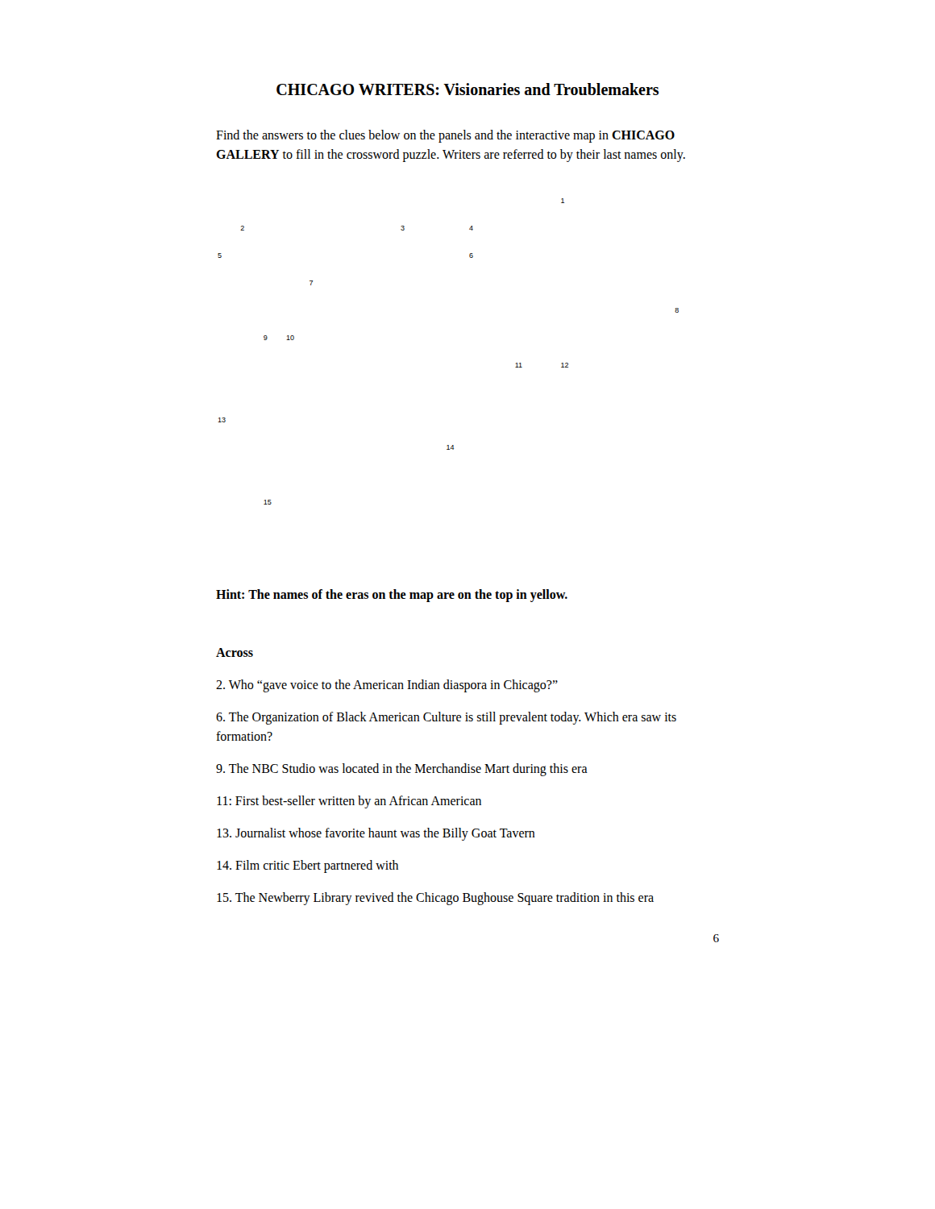CHICAGO WRITERS: Visionaries and Troublemakers
Find the answers to the clues below on the panels and the interactive map in CHICAGO GALLERY to fill in the crossword puzzle. Writers are referred to by their last names only.
| | | | | | | | | | | | | | | | 1 | | | | | | |
| | 2 | | | | | | | 3 | | | 4 | | | | | | | | | | |
| 5 | | | | | | | | | | | 6 | | | | | | | | | | |
| | | | | 7 | | | | | | | | | | | | | | | | | |
| | | | | | | | | | | | | | | | | | | | | 8 | |
| | | 9 | 10 | | | | | | | | | | | | | | | | | | |
| | | | | | | | | | | | | | 11 | | 12 | | | | | | |
| 13 | | | | | | | | | | | | | | | | | | | | | |
| | | | | | | | | | | 14 | | | | | | | | | | | |
| | | 15 | | | | | | | | | | | | | | | | | | | |
Hint: The names of the eras on the map are on the top in yellow.
Across
2. Who “gave voice to the American Indian diaspora in Chicago?”
6. The Organization of Black American Culture is still prevalent today. Which era saw its formation?
9. The NBC Studio was located in the Merchandise Mart during this era
11: First best-seller written by an African American
13. Journalist whose favorite haunt was the Billy Goat Tavern
14. Film critic Ebert partnered with
15. The Newberry Library revived the Chicago Bughouse Square tradition in this era
6